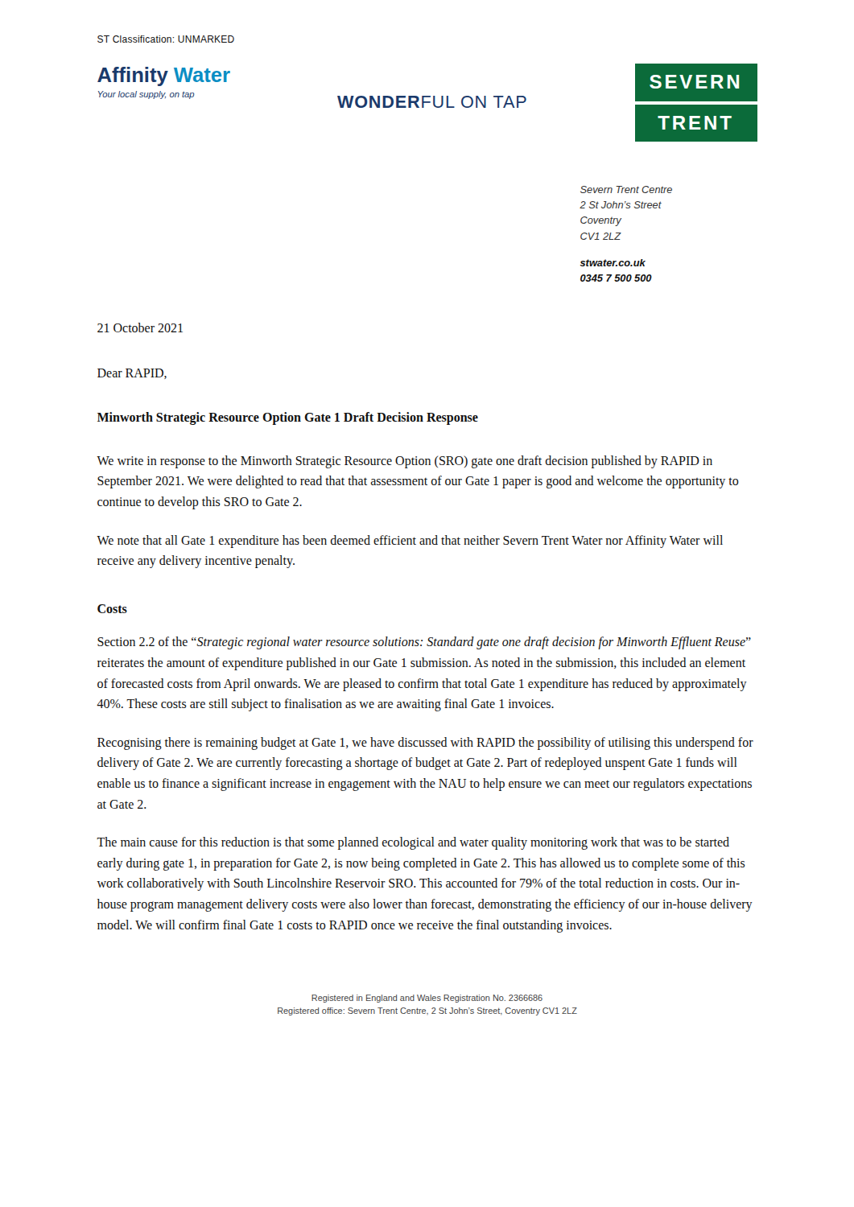ST Classification: UNMARKED
Affinity Water
Your local supply, on tap
WONDERFUL ON TAP
SEVERN TRENT
Severn Trent Centre
2 St John’s Street
Coventry
CV1 2LZ
stwater.co.uk
0345 7 500 500
21 October 2021
Dear RAPID,
Minworth Strategic Resource Option Gate 1 Draft Decision Response
We write in response to the Minworth Strategic Resource Option (SRO) gate one draft decision published by RAPID in September 2021. We were delighted to read that that assessment of our Gate 1 paper is good and welcome the opportunity to continue to develop this SRO to Gate 2.
We note that all Gate 1 expenditure has been deemed efficient and that neither Severn Trent Water nor Affinity Water will receive any delivery incentive penalty.
Costs
Section 2.2 of the “Strategic regional water resource solutions: Standard gate one draft decision for Minworth Effluent Reuse” reiterates the amount of expenditure published in our Gate 1 submission. As noted in the submission, this included an element of forecasted costs from April onwards. We are pleased to confirm that total Gate 1 expenditure has reduced by approximately 40%. These costs are still subject to finalisation as we are awaiting final Gate 1 invoices.
Recognising there is remaining budget at Gate 1, we have discussed with RAPID the possibility of utilising this underspend for delivery of Gate 2. We are currently forecasting a shortage of budget at Gate 2. Part of redeployed unspent Gate 1 funds will enable us to finance a significant increase in engagement with the NAU to help ensure we can meet our regulators expectations at Gate 2.
The main cause for this reduction is that some planned ecological and water quality monitoring work that was to be started early during gate 1, in preparation for Gate 2, is now being completed in Gate 2. This has allowed us to complete some of this work collaboratively with South Lincolnshire Reservoir SRO. This accounted for 79% of the total reduction in costs. Our in-house program management delivery costs were also lower than forecast, demonstrating the efficiency of our in-house delivery model. We will confirm final Gate 1 costs to RAPID once we receive the final outstanding invoices.
Registered in England and Wales Registration No. 2366686
Registered office: Severn Trent Centre, 2 St John’s Street, Coventry CV1 2LZ